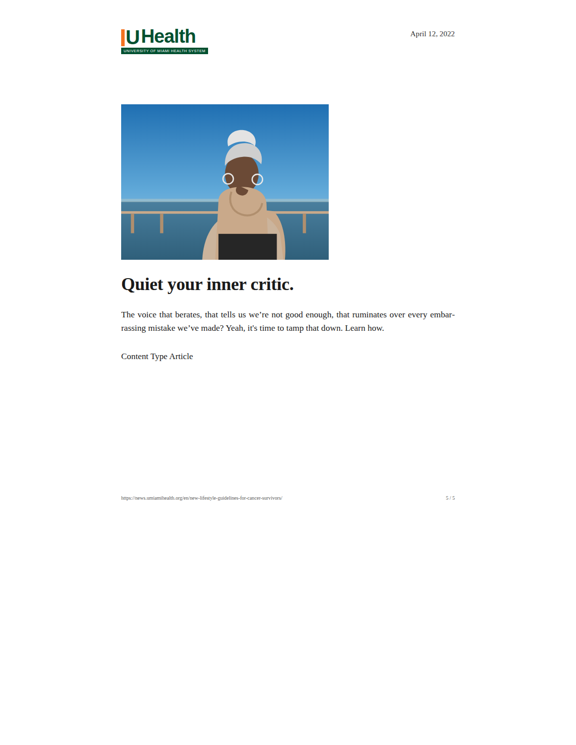UHealth
University of Miami Health System
April 12, 2022
Quiet your inner critic.
The voice that berates, that tells us we’re not good enough, that ruminates over every embarrassing mistake we’ve made? Yeah, it's time to tamp that down. Learn how.
Content Type Article
https://news.umiamihealth.org/en/new-lifestyle-guidelines-for-cancer-survivors/ 5 / 5